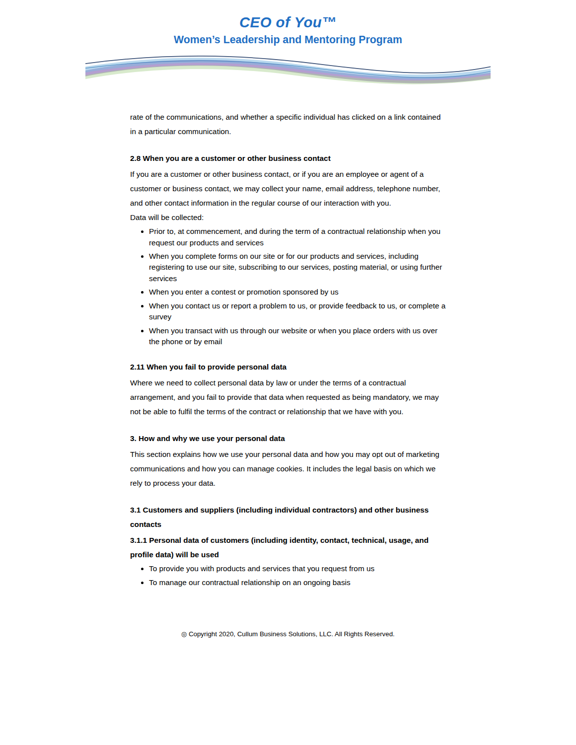CEO of You™
Women’s Leadership and Mentoring Program
rate of the communications, and whether a specific individual has clicked on a link contained in a particular communication.
2.8 When you are a customer or other business contact
If you are a customer or other business contact, or if you are an employee or agent of a customer or business contact, we may collect your name, email address, telephone number, and other contact information in the regular course of our interaction with you.
Data will be collected:
Prior to, at commencement, and during the term of a contractual relationship when you request our products and services
When you complete forms on our site or for our products and services, including registering to use our site, subscribing to our services, posting material, or using further services
When you enter a contest or promotion sponsored by us
When you contact us or report a problem to us, or provide feedback to us, or complete a survey
When you transact with us through our website or when you place orders with us over the phone or by email
2.11 When you fail to provide personal data
Where we need to collect personal data by law or under the terms of a contractual arrangement, and you fail to provide that data when requested as being mandatory, we may not be able to fulfil the terms of the contract or relationship that we have with you.
3. How and why we use your personal data
This section explains how we use your personal data and how you may opt out of marketing communications and how you can manage cookies. It includes the legal basis on which we rely to process your data.
3.1 Customers and suppliers (including individual contractors) and other business contacts
3.1.1 Personal data of customers (including identity, contact, technical, usage, and profile data) will be used
To provide you with products and services that you request from us
To manage our contractual relationship on an ongoing basis
◎ Copyright 2020, Cullum Business Solutions, LLC. All Rights Reserved.